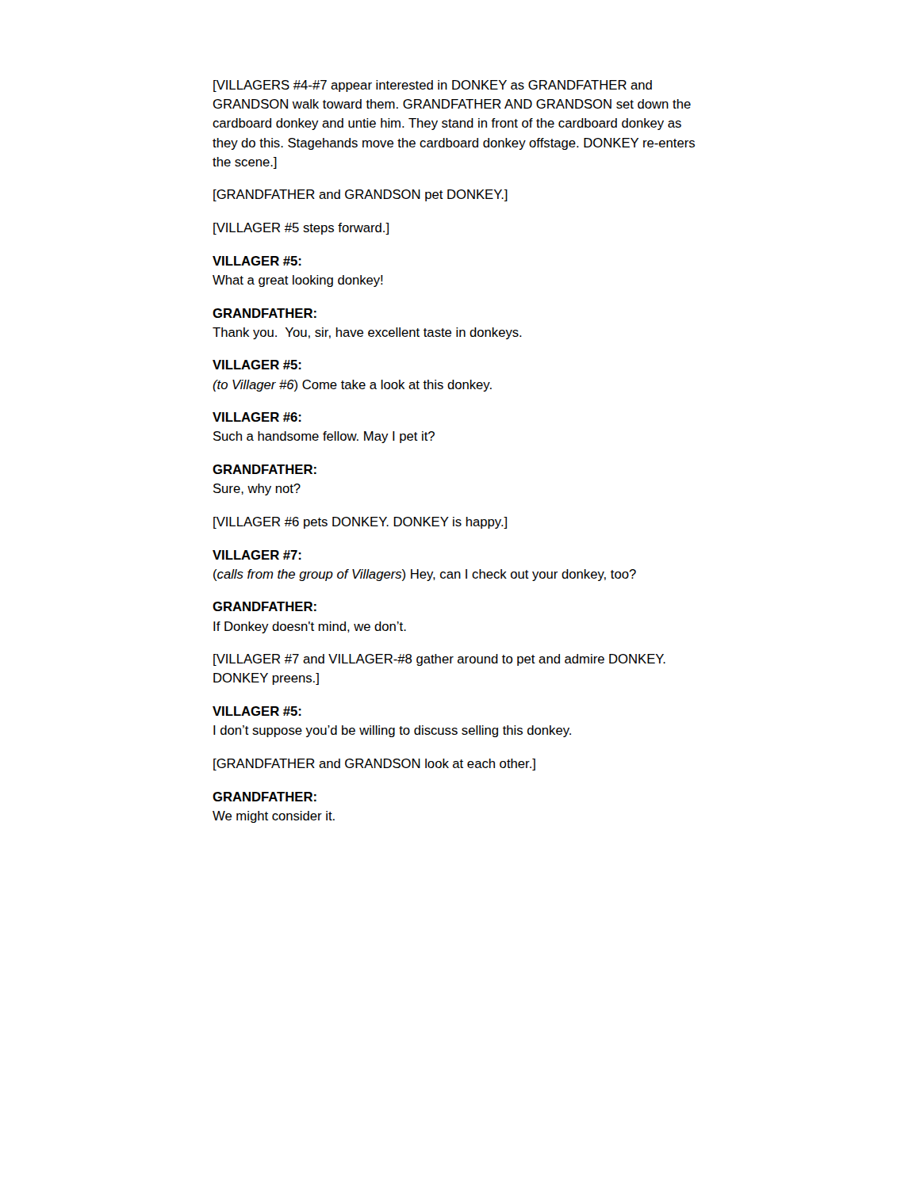[VILLAGERS #4-#7 appear interested in DONKEY as GRANDFATHER and GRANDSON walk toward them. GRANDFATHER AND GRANDSON set down the cardboard donkey and untie him. They stand in front of the cardboard donkey as they do this. Stagehands move the cardboard donkey offstage. DONKEY re-enters the scene.]
[GRANDFATHER and GRANDSON pet DONKEY.]
[VILLAGER #5 steps forward.]
VILLAGER #5:
What a great looking donkey!
GRANDFATHER:
Thank you. You, sir, have excellent taste in donkeys.
VILLAGER #5:
(to Villager #6) Come take a look at this donkey.
VILLAGER #6:
Such a handsome fellow. May I pet it?
GRANDFATHER:
Sure, why not?
[VILLAGER #6 pets DONKEY. DONKEY is happy.]
VILLAGER #7:
(calls from the group of Villagers) Hey, can I check out your donkey, too?
GRANDFATHER:
If Donkey doesn't mind, we don’t.
[VILLAGER #7 and VILLAGER-#8 gather around to pet and admire DONKEY. DONKEY preens.]
VILLAGER #5:
I don’t suppose you’d be willing to discuss selling this donkey.
[GRANDFATHER and GRANDSON look at each other.]
GRANDFATHER:
We might consider it.